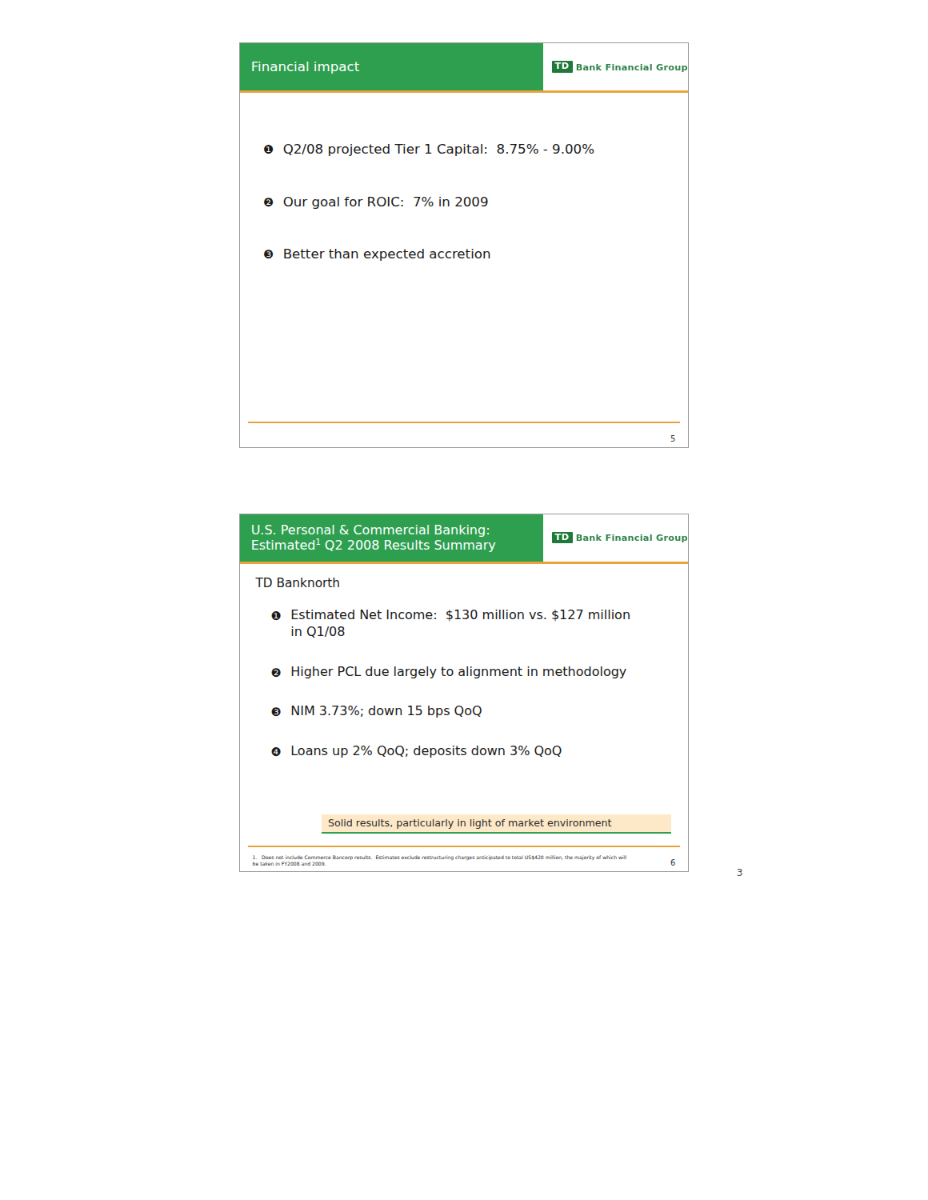Financial impact
TD Bank Financial Group
❶ Q2/08 projected Tier 1 Capital: 8.75% - 9.00%
❷ Our goal for ROIC: 7% in 2009
❸ Better than expected accretion
5
U.S. Personal & Commercial Banking: Estimated1 Q2 2008 Results Summary
TD Bank Financial Group
TD Banknorth
❶ Estimated Net Income: $130 million vs. $127 million in Q1/08
❷ Higher PCL due largely to alignment in methodology
❸ NIM 3.73%; down 15 bps QoQ
❹ Loans up 2% QoQ; deposits down 3% QoQ
Solid results, particularly in light of market environment
1. Does not include Commerce Bancorp results. Estimates exclude restructuring charges anticipated to total US$420 million, the majority of which will be taken in FY2008 and 2009.
6
3